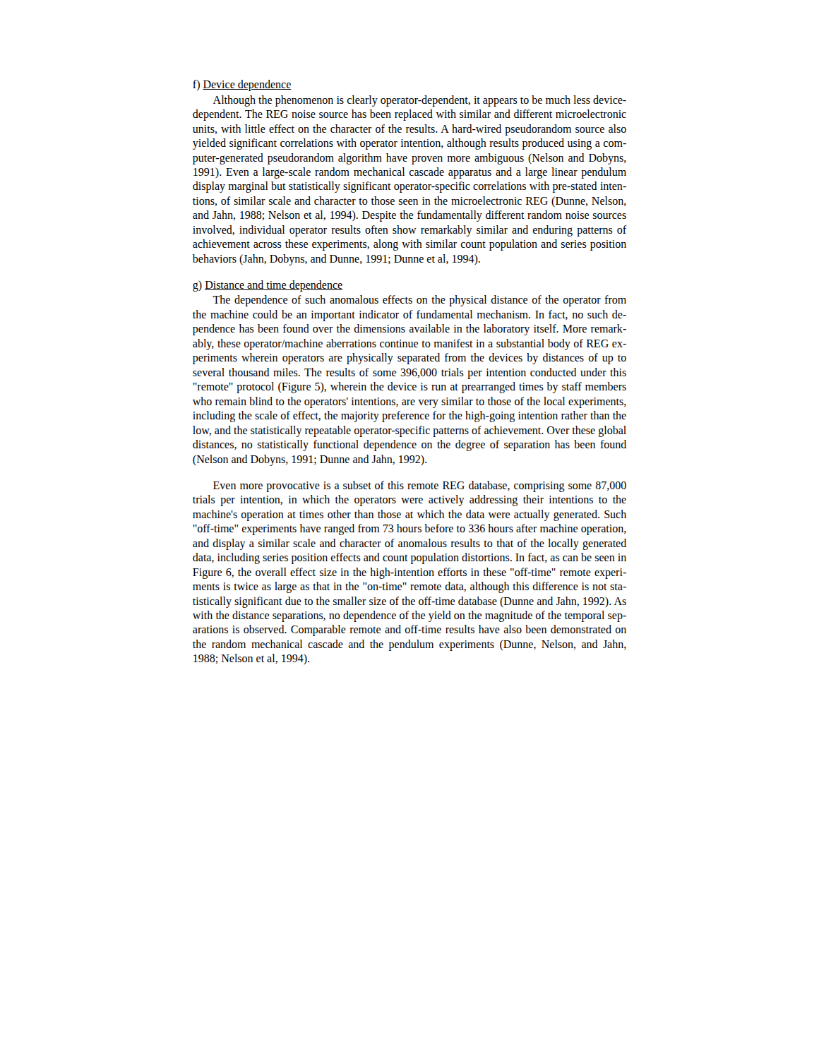f) Device dependence
Although the phenomenon is clearly operator-dependent, it appears to be much less device-dependent. The REG noise source has been replaced with similar and different microelectronic units, with little effect on the character of the results. A hard-wired pseudorandom source also yielded significant correlations with operator intention, although results produced using a computer-generated pseudorandom algorithm have proven more ambiguous (Nelson and Dobyns, 1991). Even a large-scale random mechanical cascade apparatus and a large linear pendulum display marginal but statistically significant operator-specific correlations with pre-stated intentions, of similar scale and character to those seen in the microelectronic REG (Dunne, Nelson, and Jahn, 1988; Nelson et al, 1994). Despite the fundamentally different random noise sources involved, individual operator results often show remarkably similar and enduring patterns of achievement across these experiments, along with similar count population and series position behaviors (Jahn, Dobyns, and Dunne, 1991; Dunne et al, 1994).
g) Distance and time dependence
The dependence of such anomalous effects on the physical distance of the operator from the machine could be an important indicator of fundamental mechanism. In fact, no such dependence has been found over the dimensions available in the laboratory itself. More remarkably, these operator/machine aberrations continue to manifest in a substantial body of REG experiments wherein operators are physically separated from the devices by distances of up to several thousand miles. The results of some 396,000 trials per intention conducted under this "remote" protocol (Figure 5), wherein the device is run at prearranged times by staff members who remain blind to the operators' intentions, are very similar to those of the local experiments, including the scale of effect, the majority preference for the high-going intention rather than the low, and the statistically repeatable operator-specific patterns of achievement. Over these global distances, no statistically functional dependence on the degree of separation has been found (Nelson and Dobyns, 1991; Dunne and Jahn, 1992).
Even more provocative is a subset of this remote REG database, comprising some 87,000 trials per intention, in which the operators were actively addressing their intentions to the machine's operation at times other than those at which the data were actually generated. Such "off-time" experiments have ranged from 73 hours before to 336 hours after machine operation, and display a similar scale and character of anomalous results to that of the locally generated data, including series position effects and count population distortions. In fact, as can be seen in Figure 6, the overall effect size in the high-intention efforts in these "off-time" remote experiments is twice as large as that in the "on-time" remote data, although this difference is not statistically significant due to the smaller size of the off-time database (Dunne and Jahn, 1992). As with the distance separations, no dependence of the yield on the magnitude of the temporal separations is observed. Comparable remote and off-time results have also been demonstrated on the random mechanical cascade and the pendulum experiments (Dunne, Nelson, and Jahn, 1988; Nelson et al, 1994).